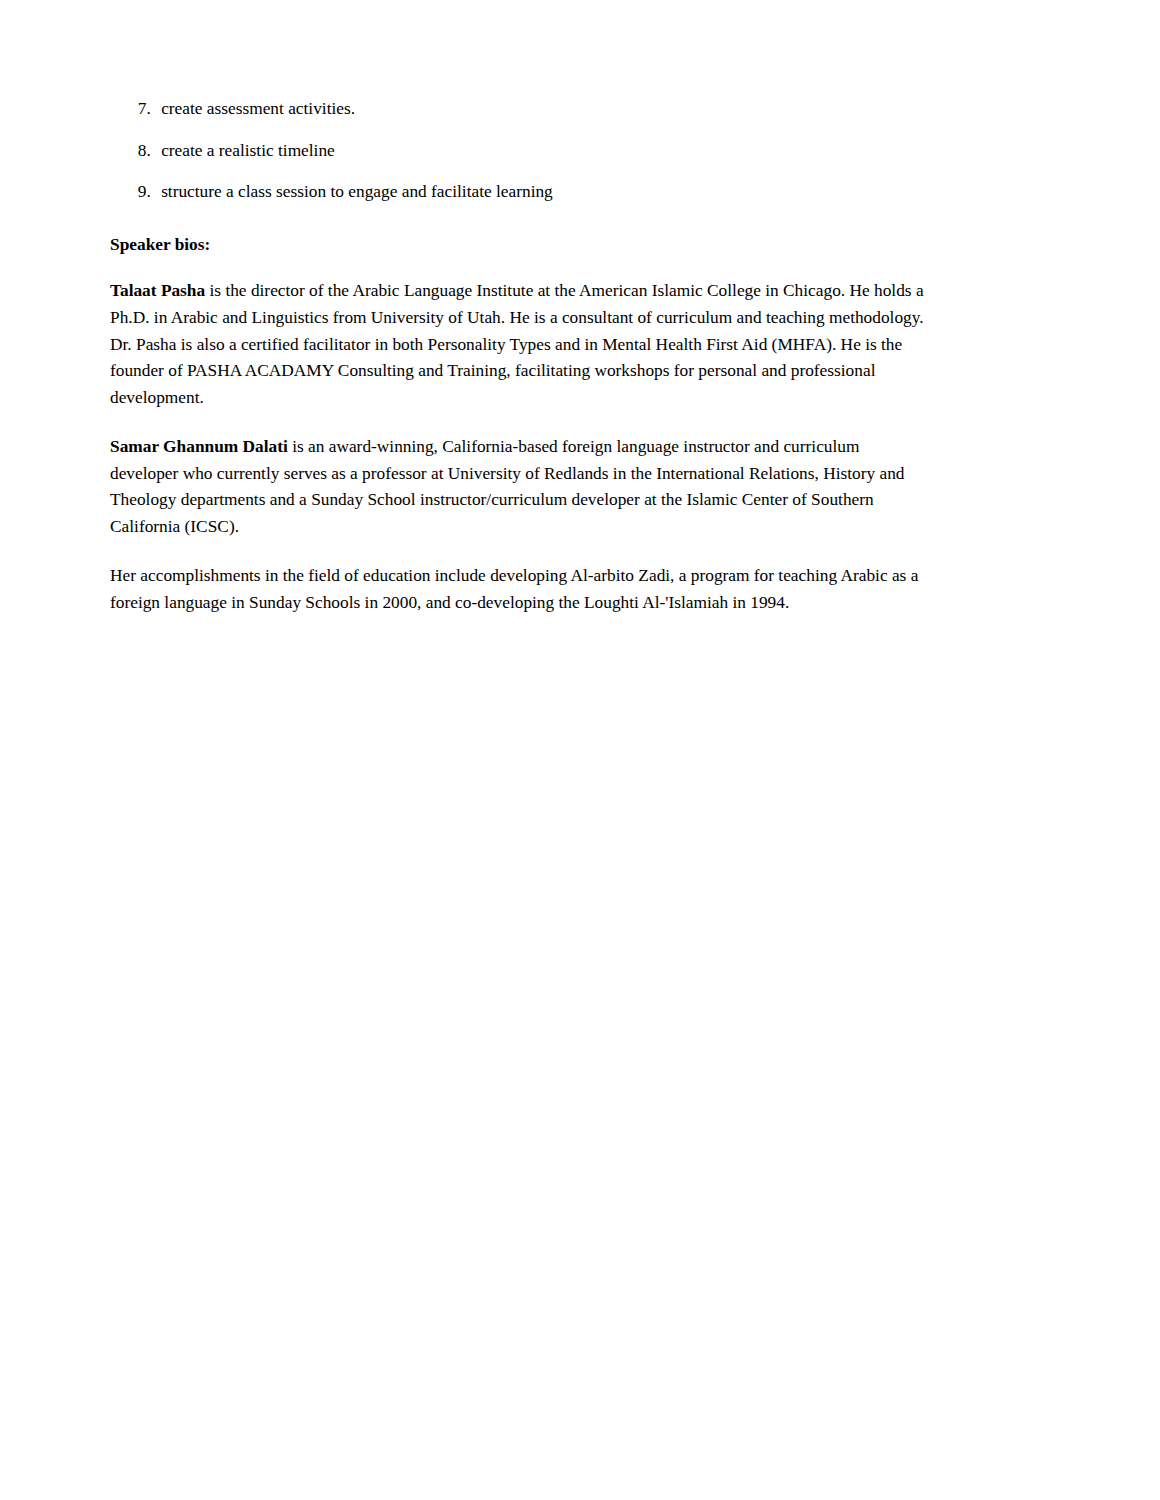create assessment activities.
create a realistic timeline
structure a class session to engage and facilitate learning
Speaker bios:
Talaat Pasha is the director of the Arabic Language Institute at the American Islamic College in Chicago. He holds a Ph.D. in Arabic and Linguistics from University of Utah. He is a consultant of curriculum and teaching methodology. Dr. Pasha is also a certified facilitator in both Personality Types and in Mental Health First Aid (MHFA). He is the founder of PASHA ACADAMY Consulting and Training, facilitating workshops for personal and professional development.
Samar Ghannum Dalati is an award-winning, California-based foreign language instructor and curriculum developer who currently serves as a professor at University of Redlands in the International Relations, History and Theology departments and a Sunday School instructor/curriculum developer at the Islamic Center of Southern California (ICSC).
Her accomplishments in the field of education include developing Al-arbito Zadi, a program for teaching Arabic as a foreign language in Sunday Schools in 2000, and co-developing the Loughti Al-'Islamiah in 1994.